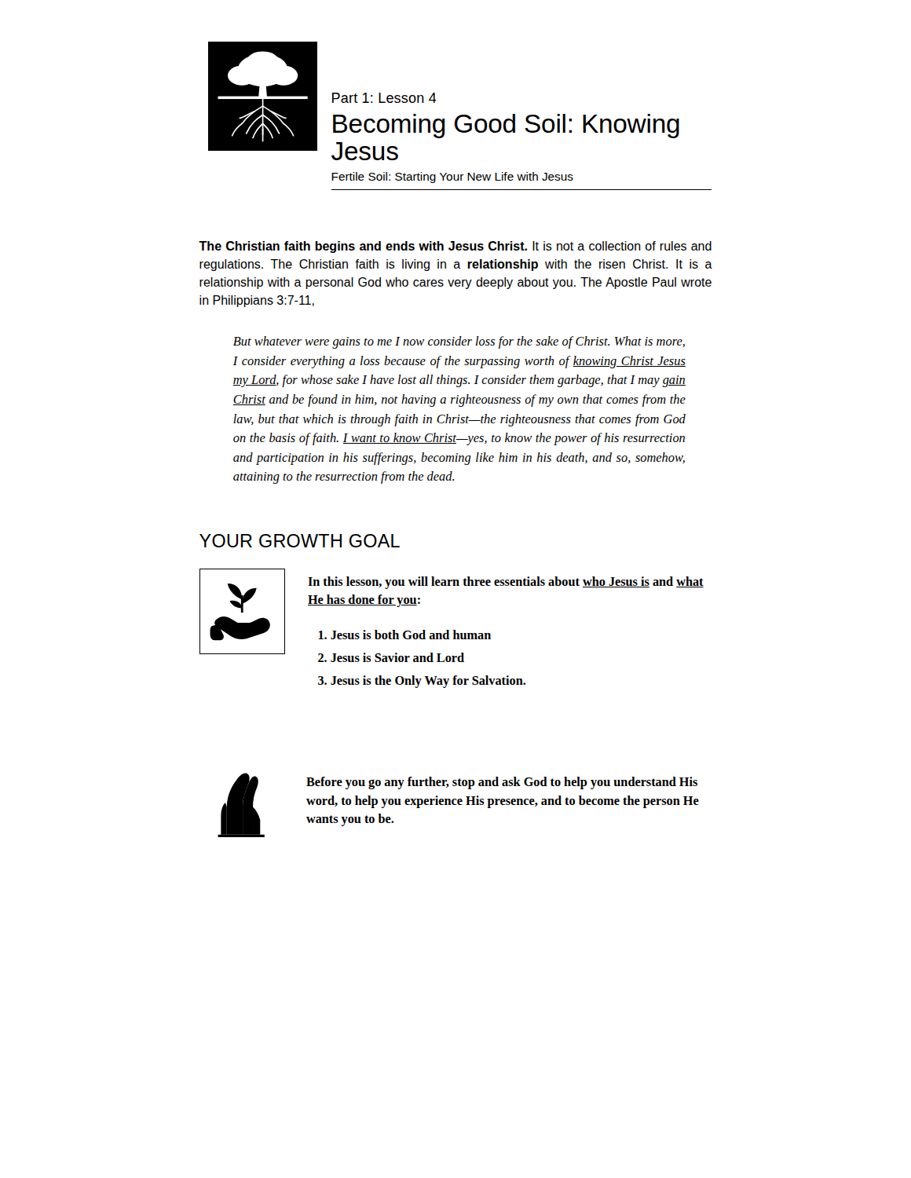Part 1: Lesson 4
Becoming Good Soil: Knowing Jesus
Fertile Soil: Starting Your New Life with Jesus
The Christian faith begins and ends with Jesus Christ. It is not a collection of rules and regulations. The Christian faith is living in a relationship with the risen Christ. It is a relationship with a personal God who cares very deeply about you. The Apostle Paul wrote in Philippians 3:7-11,
But whatever were gains to me I now consider loss for the sake of Christ. What is more, I consider everything a loss because of the surpassing worth of knowing Christ Jesus my Lord, for whose sake I have lost all things. I consider them garbage, that I may gain Christ and be found in him, not having a righteousness of my own that comes from the law, but that which is through faith in Christ—the righteousness that comes from God on the basis of faith. I want to know Christ—yes, to know the power of his resurrection and participation in his sufferings, becoming like him in his death, and so, somehow, attaining to the resurrection from the dead.
YOUR GROWTH GOAL
In this lesson, you will learn three essentials about who Jesus is and what He has done for you:
Jesus is both God and human
Jesus is Savior and Lord
Jesus is the Only Way for Salvation.
Before you go any further, stop and ask God to help you understand His word, to help you experience His presence, and to become the person He wants you to be.